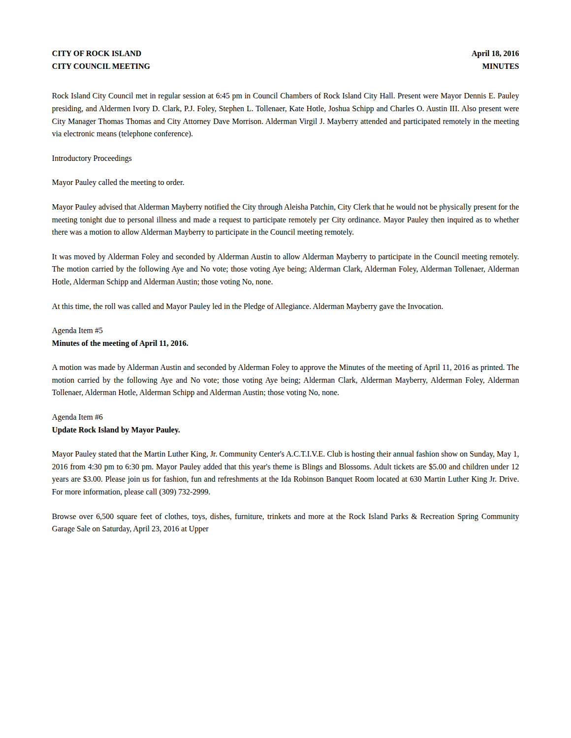CITY OF ROCK ISLAND
CITY COUNCIL MEETING
April 18, 2016
MINUTES
Rock Island City Council met in regular session at 6:45 pm in Council Chambers of Rock Island City Hall. Present were Mayor Dennis E. Pauley presiding, and Aldermen Ivory D. Clark, P.J. Foley, Stephen L. Tollenaer, Kate Hotle, Joshua Schipp and Charles O. Austin III. Also present were City Manager Thomas Thomas and City Attorney Dave Morrison. Alderman Virgil J. Mayberry attended and participated remotely in the meeting via electronic means (telephone conference).
Introductory Proceedings
Mayor Pauley called the meeting to order.
Mayor Pauley advised that Alderman Mayberry notified the City through Aleisha Patchin, City Clerk that he would not be physically present for the meeting tonight due to personal illness and made a request to participate remotely per City ordinance. Mayor Pauley then inquired as to whether there was a motion to allow Alderman Mayberry to participate in the Council meeting remotely.
It was moved by Alderman Foley and seconded by Alderman Austin to allow Alderman Mayberry to participate in the Council meeting remotely. The motion carried by the following Aye and No vote; those voting Aye being; Alderman Clark, Alderman Foley, Alderman Tollenaer, Alderman Hotle, Alderman Schipp and Alderman Austin; those voting No, none.
At this time, the roll was called and Mayor Pauley led in the Pledge of Allegiance. Alderman Mayberry gave the Invocation.
Agenda Item #5
Minutes of the meeting of April 11, 2016.
A motion was made by Alderman Austin and seconded by Alderman Foley to approve the Minutes of the meeting of April 11, 2016 as printed. The motion carried by the following Aye and No vote; those voting Aye being; Alderman Clark, Alderman Mayberry, Alderman Foley, Alderman Tollenaer, Alderman Hotle, Alderman Schipp and Alderman Austin; those voting No, none.
Agenda Item #6
Update Rock Island by Mayor Pauley.
Mayor Pauley stated that the Martin Luther King, Jr. Community Center's A.C.T.I.V.E. Club is hosting their annual fashion show on Sunday, May 1, 2016 from 4:30 pm to 6:30 pm. Mayor Pauley added that this year's theme is Blings and Blossoms. Adult tickets are $5.00 and children under 12 years are $3.00. Please join us for fashion, fun and refreshments at the Ida Robinson Banquet Room located at 630 Martin Luther King Jr. Drive. For more information, please call (309) 732-2999.
Browse over 6,500 square feet of clothes, toys, dishes, furniture, trinkets and more at the Rock Island Parks & Recreation Spring Community Garage Sale on Saturday, April 23, 2016 at Upper